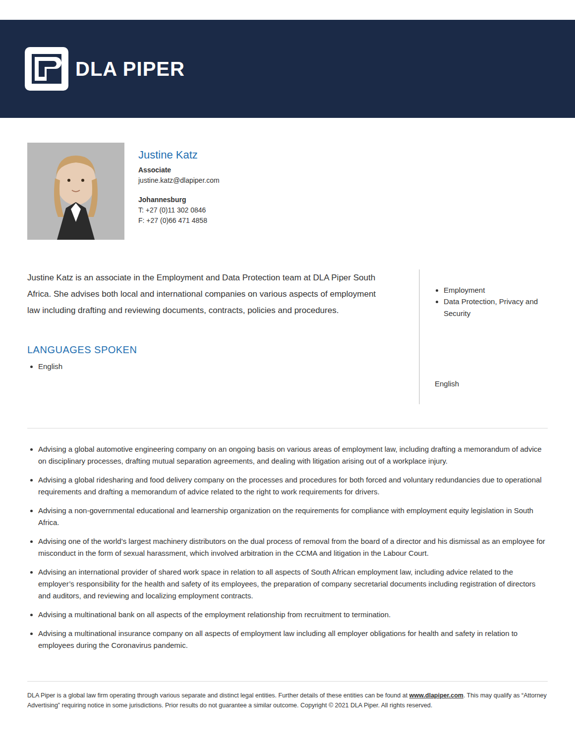DLA PIPER
Justine Katz
Associate
justine.katz@dlapiper.com
Johannesburg
T: +27 (0)11 302 0846
F: +27 (0)66 471 4858
Justine Katz is an associate in the Employment and Data Protection team at DLA Piper South Africa. She advises both local and international companies on various aspects of employment law including drafting and reviewing documents, contracts, policies and procedures.
LANGUAGES SPOKEN
English
Employment
Data Protection, Privacy and Security
English
Advising a global automotive engineering company on an ongoing basis on various areas of employment law, including drafting a memorandum of advice on disciplinary processes, drafting mutual separation agreements, and dealing with litigation arising out of a workplace injury.
Advising a global ridesharing and food delivery company on the processes and procedures for both forced and voluntary redundancies due to operational requirements and drafting a memorandum of advice related to the right to work requirements for drivers.
Advising a non-governmental educational and learnership organization on the requirements for compliance with employment equity legislation in South Africa.
Advising one of the world’s largest machinery distributors on the dual process of removal from the board of a director and his dismissal as an employee for misconduct in the form of sexual harassment, which involved arbitration in the CCMA and litigation in the Labour Court.
Advising an international provider of shared work space in relation to all aspects of South African employment law, including advice related to the employer’s responsibility for the health and safety of its employees, the preparation of company secretarial documents including registration of directors and auditors, and reviewing and localizing employment contracts.
Advising a multinational bank on all aspects of the employment relationship from recruitment to termination.
Advising a multinational insurance company on all aspects of employment law including all employer obligations for health and safety in relation to employees during the Coronavirus pandemic.
DLA Piper is a global law firm operating through various separate and distinct legal entities. Further details of these entities can be found at www.dlapiper.com. This may qualify as “Attorney Advertising” requiring notice in some jurisdictions. Prior results do not guarantee a similar outcome. Copyright © 2021 DLA Piper. All rights reserved.